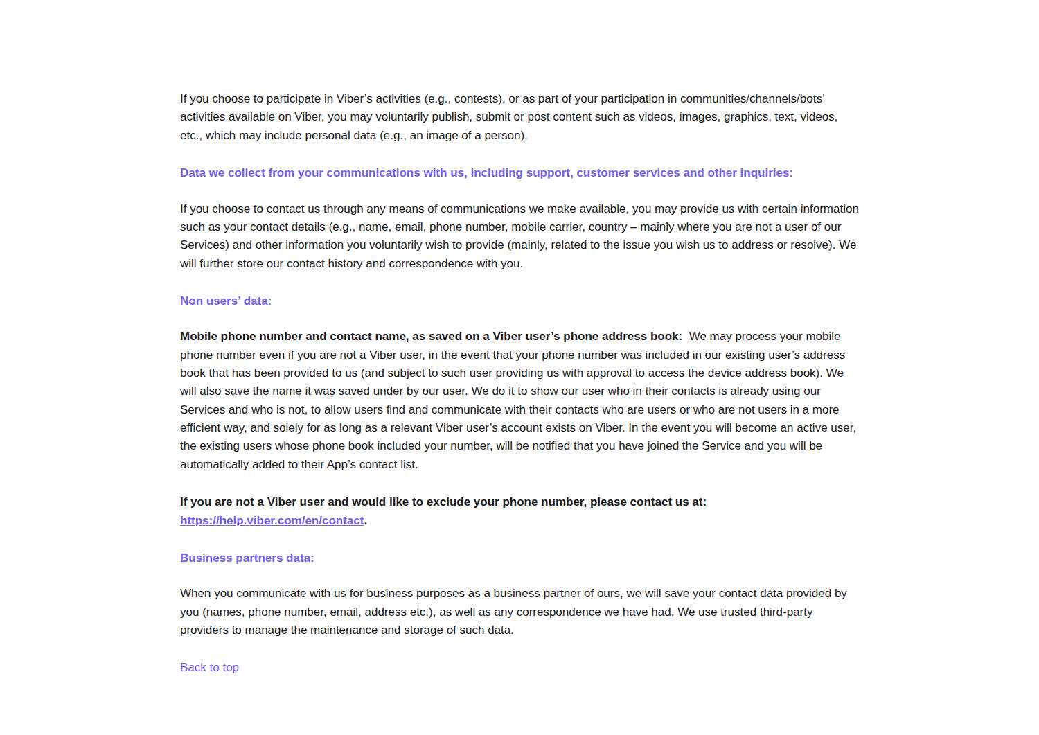If you choose to participate in Viber’s activities (e.g., contests), or as part of your participation in communities/channels/bots’ activities available on Viber, you may voluntarily publish, submit or post content such as videos, images, graphics, text, videos, etc., which may include personal data (e.g., an image of a person).
Data we collect from your communications with us, including support, customer services and other inquiries:
If you choose to contact us through any means of communications we make available, you may provide us with certain information such as your contact details (e.g., name, email, phone number, mobile carrier, country – mainly where you are not a user of our Services) and other information you voluntarily wish to provide (mainly, related to the issue you wish us to address or resolve). We will further store our contact history and correspondence with you.
Non users’ data:
Mobile phone number and contact name, as saved on a Viber user’s phone address book: We may process your mobile phone number even if you are not a Viber user, in the event that your phone number was included in our existing user’s address book that has been provided to us (and subject to such user providing us with approval to access the device address book). We will also save the name it was saved under by our user. We do it to show our user who in their contacts is already using our Services and who is not, to allow users find and communicate with their contacts who are users or who are not users in a more efficient way, and solely for as long as a relevant Viber user’s account exists on Viber. In the event you will become an active user, the existing users whose phone book included your number, will be notified that you have joined the Service and you will be automatically added to their App’s contact list.
If you are not a Viber user and would like to exclude your phone number, please contact us at: https://help.viber.com/en/contact.
Business partners data:
When you communicate with us for business purposes as a business partner of ours, we will save your contact data provided by you (names, phone number, email, address etc.), as well as any correspondence we have had. We use trusted third-party providers to manage the maintenance and storage of such data.
Back to top